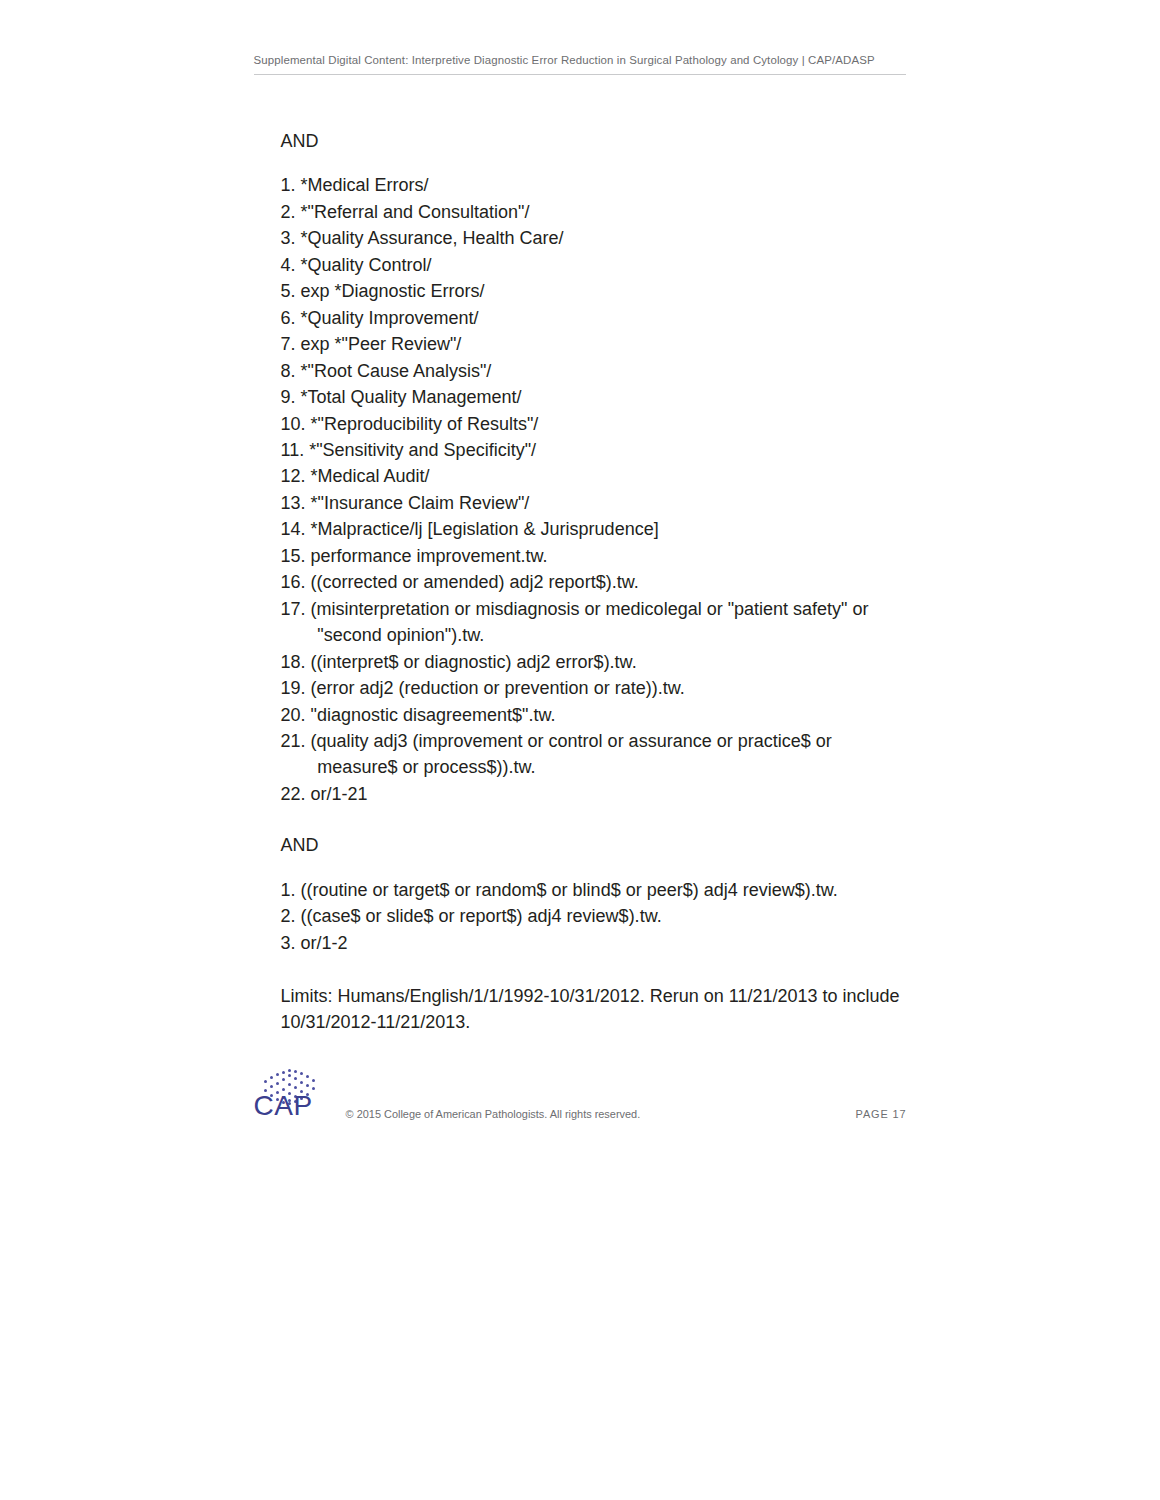Supplemental Digital Content: Interpretive Diagnostic Error Reduction in Surgical Pathology and Cytology | CAP/ADASP
AND
1. *Medical Errors/
2. *"Referral and Consultation"/
3. *Quality Assurance, Health Care/
4. *Quality Control/
5. exp *Diagnostic Errors/
6. *Quality Improvement/
7. exp *"Peer Review"/
8. *"Root Cause Analysis"/
9. *Total Quality Management/
10. *"Reproducibility of Results"/
11. *"Sensitivity and Specificity"/
12. *Medical Audit/
13. *"Insurance Claim Review"/
14. *Malpractice/lj [Legislation & Jurisprudence]
15. performance improvement.tw.
16. ((corrected or amended) adj2 report$).tw.
17. (misinterpretation or misdiagnosis or medicolegal or "patient safety" or "second opinion").tw.
18. ((interpret$ or diagnostic) adj2 error$).tw.
19. (error adj2 (reduction or prevention or rate)).tw.
20. "diagnostic disagreement$".tw.
21. (quality adj3 (improvement or control or assurance or practice$ or measure$ or process$)).tw.
22. or/1-21
AND
1. ((routine or target$ or random$ or blind$ or peer$) adj4 review$).tw.
2. ((case$ or slide$ or report$) adj4 review$).tw.
3. or/1-2
Limits: Humans/English/1/1/1992-10/31/2012. Rerun on 11/21/2013 to include 10/31/2012-11/21/2013.
CAP
© 2015 College of American Pathologists. All rights reserved.
PAGE 17